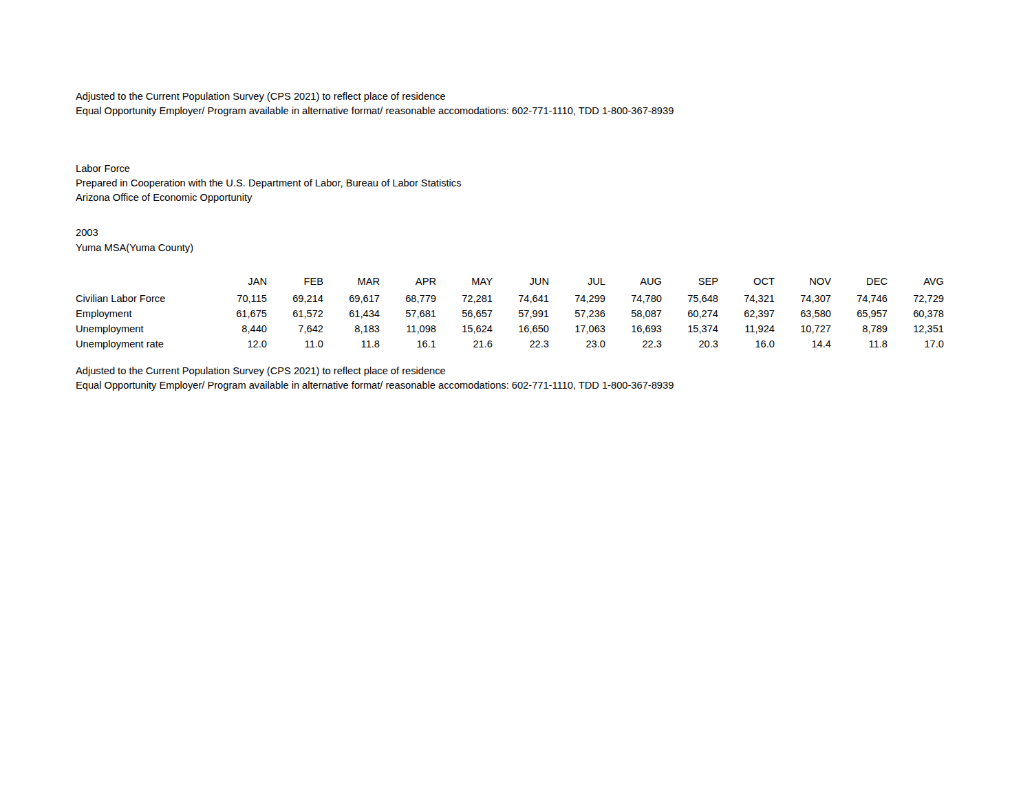Adjusted to the Current Population Survey (CPS 2021) to reflect place of residence
Equal Opportunity Employer/ Program available in alternative format/ reasonable accomodations: 602-771-1110, TDD 1-800-367-8939
Labor Force
Prepared in Cooperation with the U.S. Department of Labor, Bureau of Labor Statistics
Arizona Office of Economic Opportunity
2003
Yuma MSA(Yuma County)
| | JAN | FEB | MAR | APR | MAY | JUN | JUL | AUG | SEP | OCT | NOV | DEC | AVG |
| --- | --- | --- | --- | --- | --- | --- | --- | --- | --- | --- | --- | --- | --- |
| Civilian Labor Force | 70,115 | 69,214 | 69,617 | 68,779 | 72,281 | 74,641 | 74,299 | 74,780 | 75,648 | 74,321 | 74,307 | 74,746 | 72,729 |
| Employment | 61,675 | 61,572 | 61,434 | 57,681 | 56,657 | 57,991 | 57,236 | 58,087 | 60,274 | 62,397 | 63,580 | 65,957 | 60,378 |
| Unemployment | 8,440 | 7,642 | 8,183 | 11,098 | 15,624 | 16,650 | 17,063 | 16,693 | 15,374 | 11,924 | 10,727 | 8,789 | 12,351 |
| Unemployment rate | 12.0 | 11.0 | 11.8 | 16.1 | 21.6 | 22.3 | 23.0 | 22.3 | 20.3 | 16.0 | 14.4 | 11.8 | 17.0 |
Adjusted to the Current Population Survey (CPS 2021) to reflect place of residence
Equal Opportunity Employer/ Program available in alternative format/ reasonable accomodations: 602-771-1110, TDD 1-800-367-8939